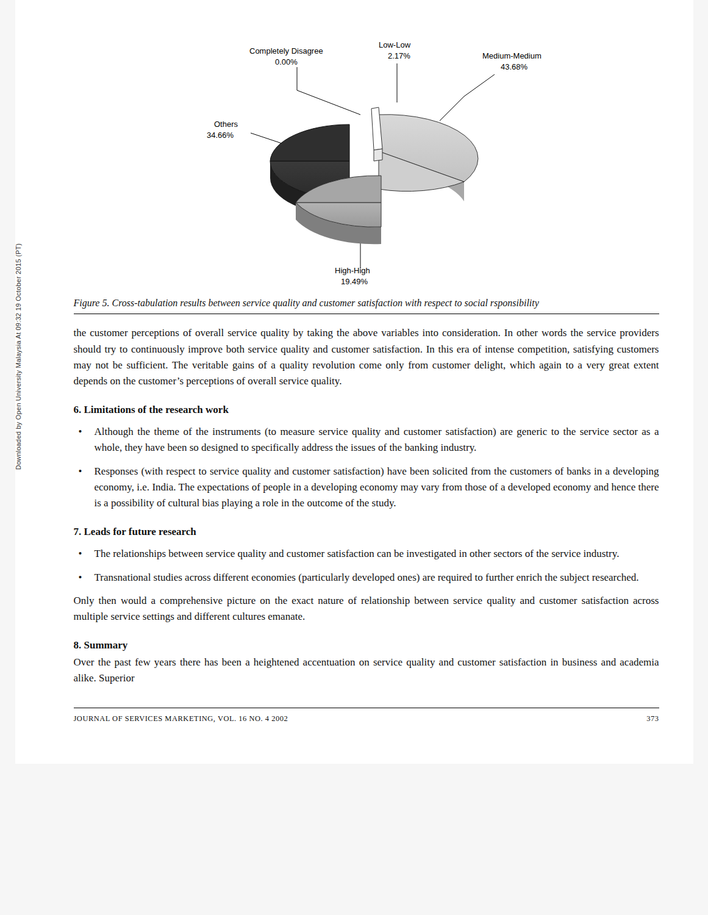Downloaded by Open University Malaysia At 09:32 19 October 2015 (PT)
Completely Disagree 0.00% Low-Low 2.17% Medium-Medium 43.68% Others 34.66% High-High 19.49%
Figure 5. Cross-tabulation results between service quality and customer satisfaction with respect to social rsponsibility
the customer perceptions of overall service quality by taking the above variables into consideration. In other words the service providers should try to continuously improve both service quality and customer satisfaction. In this era of intense competition, satisfying customers may not be sufficient. The veritable gains of a quality revolution come only from customer delight, which again to a very great extent depends on the customer’s perceptions of overall service quality.
6. Limitations of the research work
Although the theme of the instruments (to measure service quality and customer satisfaction) are generic to the service sector as a whole, they have been so designed to specifically address the issues of the banking industry.
Responses (with respect to service quality and customer satisfaction) have been solicited from the customers of banks in a developing economy, i.e. India. The expectations of people in a developing economy may vary from those of a developed economy and hence there is a possibility of cultural bias playing a role in the outcome of the study.
7. Leads for future research
The relationships between service quality and customer satisfaction can be investigated in other sectors of the service industry.
Transnational studies across different economies (particularly developed ones) are required to further enrich the subject researched.
Only then would a comprehensive picture on the exact nature of relationship between service quality and customer satisfaction across multiple service settings and different cultures emanate.
8. Summary
Over the past few years there has been a heightened accentuation on service quality and customer satisfaction in business and academia alike. Superior
JOURNAL OF SERVICES MARKETING, VOL. 16 NO. 4 2002 373